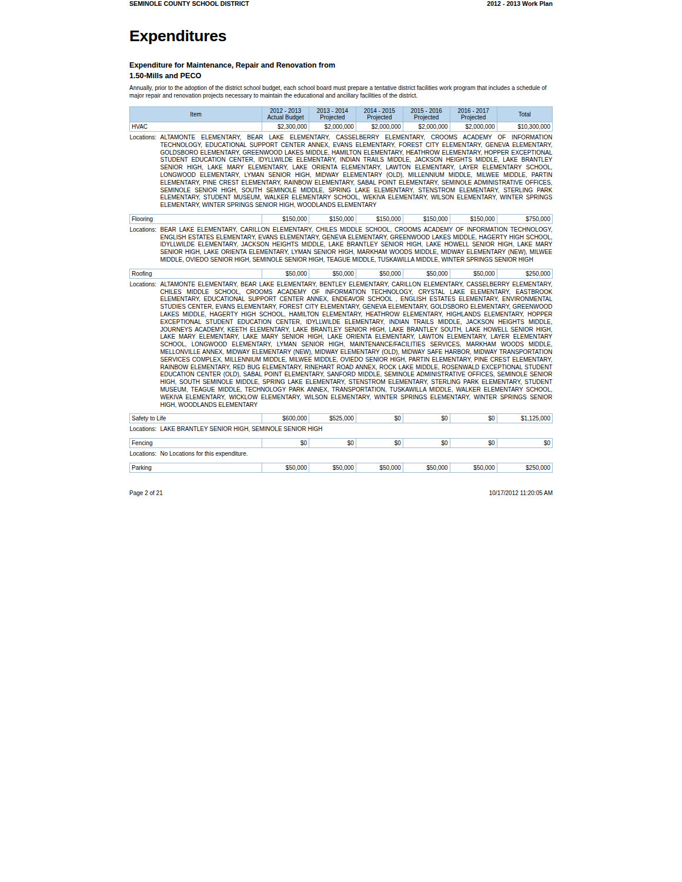SEMINOLE COUNTY SCHOOL DISTRICT
2012 - 2013 Work Plan
Expenditures
Expenditure for Maintenance, Repair and Renovation from
1.50-Mills and PECO
Annually, prior to the adoption of the district school budget, each school board must prepare a tentative district facilities work program that includes a schedule of major repair and renovation projects necessary to maintain the educational and ancillary facilities of the district.
| Item | 2012 - 2013 Actual Budget | 2013 - 2014 Projected | 2014 - 2015 Projected | 2015 - 2016 Projected | 2016 - 2017 Projected | Total |
| --- | --- | --- | --- | --- | --- | --- |
| HVAC | $2,300,000 | $2,000,000 | $2,000,000 | $2,000,000 | $2,000,000 | $10,300,000 |
| / Locations: / ALTAMONTE ELEMENTARY, BEAR LAKE ELEMENTARY, CASSELBERRY ELEMENTARY, CROOMS ACADEMY OF INFORMATION TECHNOLOGY, EDUCATIONAL SUPPORT CENTER ANNEX, EVANS ELEMENTARY, FOREST CITY ELEMENTARY, GENEVA ELEMENTARY, GOLDSBORO ELEMENTARY, GREENWOOD LAKES MIDDLE, HAMILTON ELEMENTARY, HEATHROW ELEMENTARY, HOPPER EXCEPTIONAL STUDENT EDUCATION CENTER, IDYLLWILDE ELEMENTARY, INDIAN TRAILS MIDDLE, JACKSON HEIGHTS MIDDLE, LAKE BRANTLEY SENIOR HIGH, LAKE MARY ELEMENTARY, LAKE ORIENTA ELEMENTARY, LAWTON ELEMENTARY, LAYER ELEMENTARY SCHOOL, LONGWOOD ELEMENTARY, LYMAN SENIOR HIGH, MIDWAY ELEMENTARY (OLD), MILLENNIUM MIDDLE, MILWEE MIDDLE, PARTIN ELEMENTARY, PINE CREST ELEMENTARY, RAINBOW ELEMENTARY, SABAL POINT ELEMENTARY, SEMINOLE ADMINISTRATIVE OFFICES, SEMINOLE SENIOR HIGH, SOUTH SEMINOLE MIDDLE, SPRING LAKE ELEMENTARY, STENSTROM ELEMENTARY, STERLING PARK ELEMENTARY, STUDENT MUSEUM, WALKER ELEMENTARY SCHOOL, WEKIVA ELEMENTARY, WILSON ELEMENTARY, WINTER SPRINGS ELEMENTARY, WINTER SPRINGS SENIOR HIGH, WOODLANDS ELEMENTARY / |
| Flooring | $150,000 | $150,000 | $150,000 | $150,000 | $150,000 | $750,000 |
| / Locations: / BEAR LAKE ELEMENTARY, CARILLON ELEMENTARY, CHILES MIDDLE SCHOOL, CROOMS ACADEMY OF INFORMATION TECHNOLOGY, ENGLISH ESTATES ELEMENTARY, EVANS ELEMENTARY, GENEVA ELEMENTARY, GREENWOOD LAKES MIDDLE, HAGERTY HIGH SCHOOL, IDYLLWILDE ELEMENTARY, JACKSON HEIGHTS MIDDLE, LAKE BRANTLEY SENIOR HIGH, LAKE HOWELL SENIOR HIGH, LAKE MARY SENIOR HIGH, LAKE ORIENTA ELEMENTARY, LYMAN SENIOR HIGH, MARKHAM WOODS MIDDLE, MIDWAY ELEMENTARY (NEW), MILWEE MIDDLE, OVIEDO SENIOR HIGH, SEMINOLE SENIOR HIGH, TEAGUE MIDDLE, TUSKAWILLA MIDDLE, WINTER SPRINGS SENIOR HIGH / |
| Roofing | $50,000 | $50,000 | $50,000 | $50,000 | $50,000 | $250,000 |
| / Locations: / ALTAMONTE ELEMENTARY, BEAR LAKE ELEMENTARY, BENTLEY ELEMENTARY, CARILLON ELEMENTARY, CASSELBERRY ELEMENTARY, CHILES MIDDLE SCHOOL, CROOMS ACADEMY OF INFORMATION TECHNOLOGY, CRYSTAL LAKE ELEMENTARY, EASTBROOK ELEMENTARY, EDUCATIONAL SUPPORT CENTER ANNEX, ENDEAVOR SCHOOL , ENGLISH ESTATES ELEMENTARY, ENVIRONMENTAL STUDIES CENTER, EVANS ELEMENTARY, FOREST CITY ELEMENTARY, GENEVA ELEMENTARY, GOLDSBORO ELEMENTARY, GREENWOOD LAKES MIDDLE, HAGERTY HIGH SCHOOL, HAMILTON ELEMENTARY, HEATHROW ELEMENTARY, HIGHLANDS ELEMENTARY, HOPPER EXCEPTIONAL STUDENT EDUCATION CENTER, IDYLLWILDE ELEMENTARY, INDIAN TRAILS MIDDLE, JACKSON HEIGHTS MIDDLE, JOURNEYS ACADEMY, KEETH ELEMENTARY, LAKE BRANTLEY SENIOR HIGH, LAKE BRANTLEY SOUTH, LAKE HOWELL SENIOR HIGH, LAKE MARY ELEMENTARY, LAKE MARY SENIOR HIGH, LAKE ORIENTA ELEMENTARY, LAWTON ELEMENTARY, LAYER ELEMENTARY SCHOOL, LONGWOOD ELEMENTARY, LYMAN SENIOR HIGH, MAINTENANCE/FACILITIES SERVICES, MARKHAM WOODS MIDDLE, MELLONVILLE ANNEX, MIDWAY ELEMENTARY (NEW), MIDWAY ELEMENTARY (OLD), MIDWAY SAFE HARBOR, MIDWAY TRANSPORTATION SERVICES COMPLEX, MILLENNIUM MIDDLE, MILWEE MIDDLE, OVIEDO SENIOR HIGH, PARTIN ELEMENTARY, PINE CREST ELEMENTARY, RAINBOW ELEMENTARY, RED BUG ELEMENTARY, RINEHART ROAD ANNEX, ROCK LAKE MIDDLE, ROSENWALD EXCEPTIONAL STUDENT EDUCATION CENTER (OLD), SABAL POINT ELEMENTARY, SANFORD MIDDLE, SEMINOLE ADMINISTRATIVE OFFICES, SEMINOLE SENIOR HIGH, SOUTH SEMINOLE MIDDLE, SPRING LAKE ELEMENTARY, STENSTROM ELEMENTARY, STERLING PARK ELEMENTARY, STUDENT MUSEUM, TEAGUE MIDDLE, TECHNOLOGY PARK ANNEX, TRANSPORTATION, TUSKAWILLA MIDDLE, WALKER ELEMENTARY SCHOOL, WEKIVA ELEMENTARY, WICKLOW ELEMENTARY, WILSON ELEMENTARY, WINTER SPRINGS ELEMENTARY, WINTER SPRINGS SENIOR HIGH, WOODLANDS ELEMENTARY / |
| Safety to Life | $600,000 | $525,000 | $0 | $0 | $0 | $1,125,000 |
| / Locations: / LAKE BRANTLEY SENIOR HIGH, SEMINOLE SENIOR HIGH / |
| Fencing | $0 | $0 | $0 | $0 | $0 | $0 |
| / Locations: / No Locations for this expenditure. / |
| Parking | $50,000 | $50,000 | $50,000 | $50,000 | $50,000 | $250,000 |
Page 2 of 21
10/17/2012 11:20:05 AM